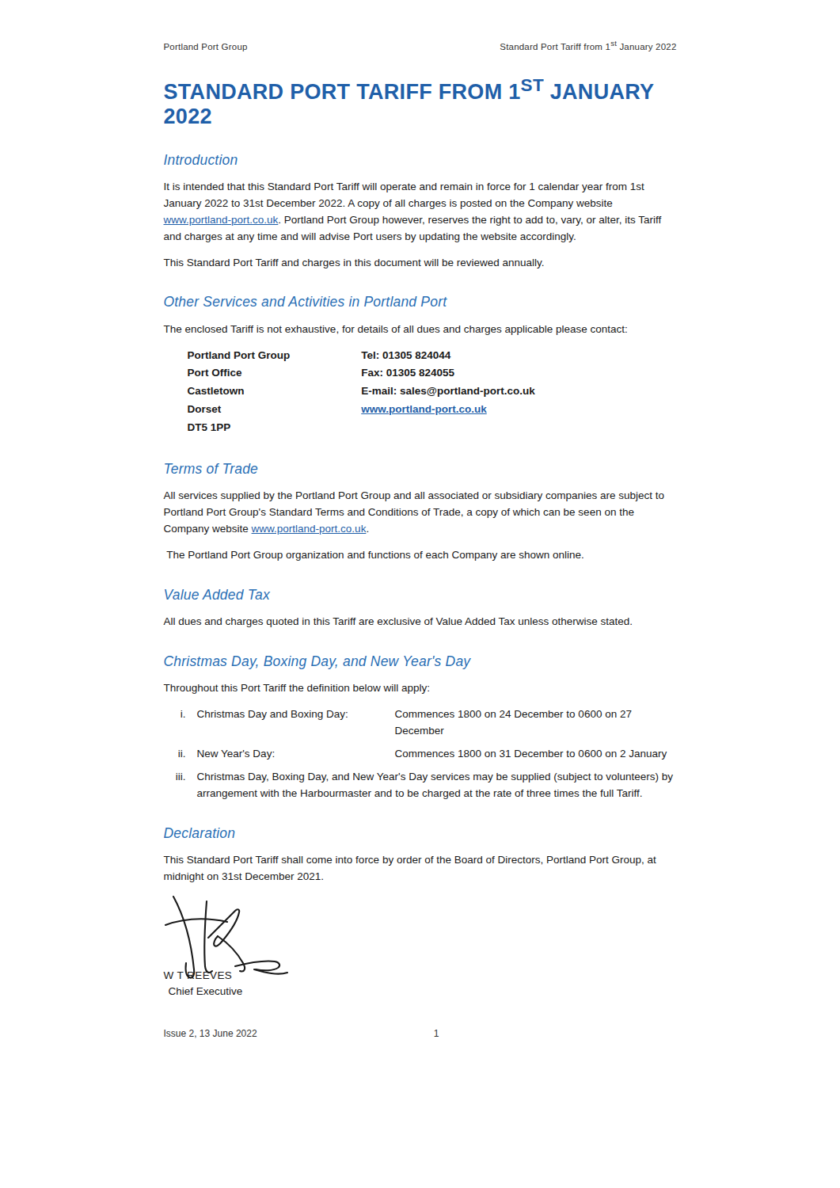Portland Port Group
Standard Port Tariff from 1st January 2022
STANDARD PORT TARIFF FROM 1ST JANUARY 2022
Introduction
It is intended that this Standard Port Tariff will operate and remain in force for 1 calendar year from 1st January 2022 to 31st December 2022. A copy of all charges is posted on the Company website www.portland-port.co.uk. Portland Port Group however, reserves the right to add to, vary, or alter, its Tariff and charges at any time and will advise Port users by updating the website accordingly.
This Standard Port Tariff and charges in this document will be reviewed annually.
Other Services and Activities in Portland Port
The enclosed Tariff is not exhaustive, for details of all dues and charges applicable please contact:
Portland Port Group
Port Office
Castletown
Dorset
DT5 1PP
Tel: 01305 824044
Fax: 01305 824055
E-mail: sales@portland-port.co.uk
www.portland-port.co.uk
Terms of Trade
All services supplied by the Portland Port Group and all associated or subsidiary companies are subject to Portland Port Group's Standard Terms and Conditions of Trade, a copy of which can be seen on the Company website www.portland-port.co.uk.
The Portland Port Group organization and functions of each Company are shown online.
Value Added Tax
All dues and charges quoted in this Tariff are exclusive of Value Added Tax unless otherwise stated.
Christmas Day, Boxing Day, and New Year's Day
Throughout this Port Tariff the definition below will apply:
i. Christmas Day and Boxing Day: Commences 1800 on 24 December to 0600 on 27 December
ii. New Year's Day: Commences 1800 on 31 December to 0600 on 2 January
iii. Christmas Day, Boxing Day, and New Year's Day services may be supplied (subject to volunteers) by arrangement with the Harbourmaster and to be charged at the rate of three times the full Tariff.
Declaration
This Standard Port Tariff shall come into force by order of the Board of Directors, Portland Port Group, at midnight on 31st December 2021.
W T REEVES
Chief Executive
Issue 2, 13 June 2022
1